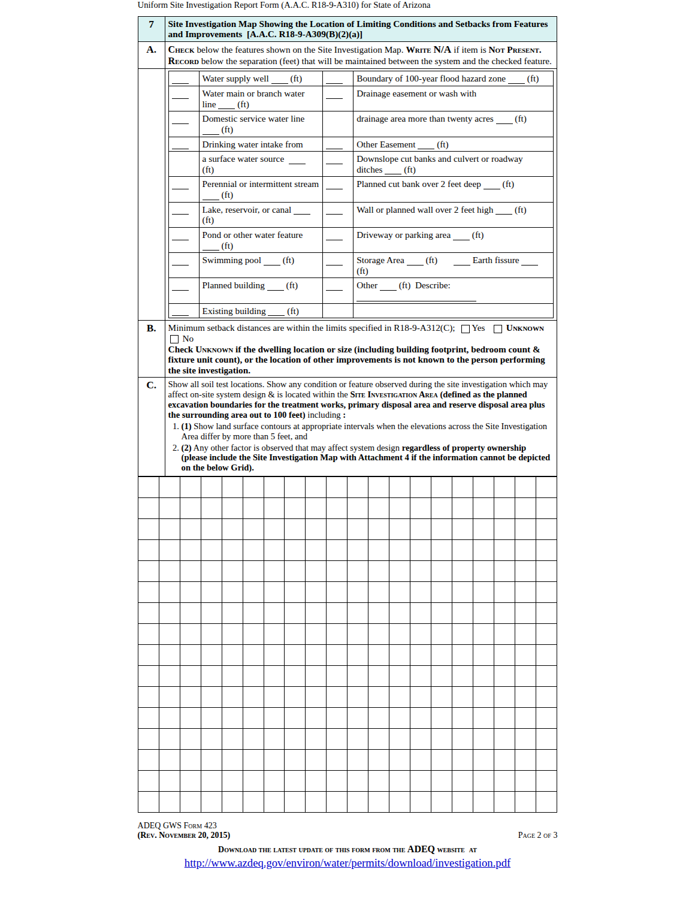Uniform Site Investigation Report Form (A.A.C. R18-9-A310) for State of Arizona
| 7 | Site Investigation Map Showing the Location of Limiting Conditions and Setbacks from Features and Improvements [A.A.C. R18-9-A309(B)(2)(a)] |
| A. | Check below the features shown on the Site Investigation Map. Write N/A if item is Not Present. Record below the separation (feet) that will be maintained between the system and the checked feature. |
| | / / Water supply well (ft) / / Boundary of 100-year flood hazard zone (ft) / / / Water main or branch water line (ft) / / Drainage easement or wash with / / / Domestic service water line (ft) / / drainage area more than twenty acres (ft) / / / Drinking water intake from / / Other Easement (ft) / / / a surface water source (ft) / / Downslope cut banks and culvert or roadway ditches (ft) / / / Perennial or intermittent stream (ft) / / Planned cut bank over 2 feet deep (ft) / / / Lake, reservoir, or canal (ft) / / Wall or planned wall over 2 feet high (ft) / / / Pond or other water feature (ft) / / Driveway or parking area (ft) / / / Swimming pool (ft) / / Storage Area (ft) Earth fissure (ft) / / / Planned building (ft) / / Other (ft) Describe: / / / Existing building (ft) / / / |
| B. | Minimum setback distances are within the limits specified in R18-9-A312(C); Yes Unknown No Check Unknown if the dwelling location or size (including building footprint, bedroom count & fixture unit count), or the location of other improvements is not known to the person performing the site investigation. |
| C. | Show all soil test locations. Show any condition or feature observed during the site investigation which may affect on-site system design & is located within the Site Investigation Area (defined as the planned excavation boundaries for the treatment works, primary disposal area and reserve disposal area plus the surrounding area out to 100 feet) including : (1) Show land surface contours at appropriate intervals when the elevations across the Site Investigation Area differ by more than 5 feet, and (2) Any other factor is observed that may affect system design regardless of property ownership (please include the Site Investigation Map with Attachment 4 if the information cannot be depicted on the below Grid). |
ADEQ GWS Form 423
Page 2 of 3 (Rev. November 20, 2015)
Download the latest update of this form from the ADEQ website at
http://www.azdeq.gov/environ/water/permits/download/investigation.pdf